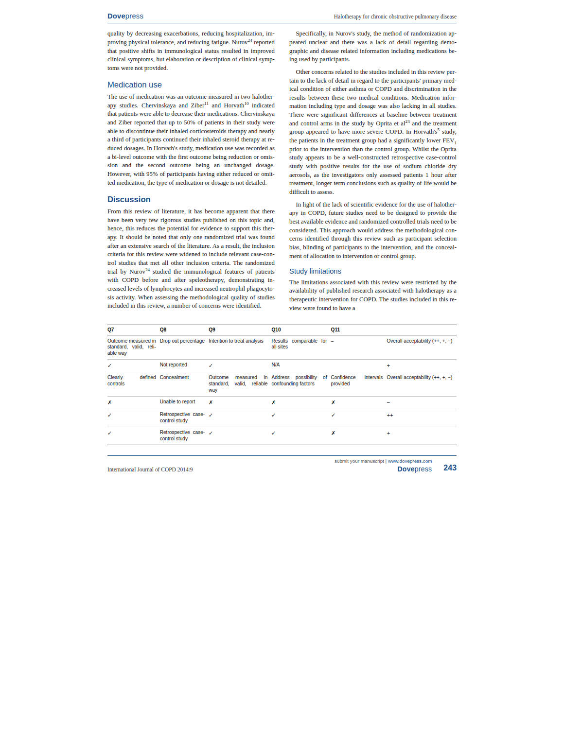Dove press
Halotherapy for chronic obstructive pulmonary disease
quality by decreasing exacerbations, reducing hospitalization, improving physical tolerance, and reducing fatigue. Nurov24 reported that positive shifts in immunological status resulted in improved clinical symptoms, but elaboration or description of clinical symptoms were not provided.
Medication use
The use of medication was an outcome measured in two halotherapy studies. Chervinskaya and Ziber11 and Horvath10 indicated that patients were able to decrease their medications. Chervinskaya and Ziber reported that up to 50% of patients in their study were able to discontinue their inhaled corticosteroids therapy and nearly a third of participants continued their inhaled steroid therapy at reduced dosages. In Horvath's study, medication use was recorded as a bi-level outcome with the first outcome being reduction or omission and the second outcome being an unchanged dosage. However, with 95% of participants having either reduced or omitted medication, the type of medication or dosage is not detailed.
Discussion
From this review of literature, it has become apparent that there have been very few rigorous studies published on this topic and, hence, this reduces the potential for evidence to support this therapy. It should be noted that only one randomized trial was found after an extensive search of the literature. As a result, the inclusion criteria for this review were widened to include relevant case-control studies that met all other inclusion criteria. The randomized trial by Nurov24 studied the immunological features of patients with COPD before and after speleotherapy, demonstrating increased levels of lymphocytes and increased neutrophil phagocytosis activity. When assessing the methodological quality of studies included in this review, a number of concerns were identified.
Specifically, in Nurov's study, the method of randomization appeared unclear and there was a lack of detail regarding demographic and disease related information including medications being used by participants.
Other concerns related to the studies included in this review pertain to the lack of detail in regard to the participants' primary medical condition of either asthma or COPD and discrimination in the results between these two medical conditions. Medication information including type and dosage was also lacking in all studies. There were significant differences at baseline between treatment and control arms in the study by Oprita et al23 and the treatment group appeared to have more severe COPD. In Horvath's5 study, the patients in the treatment group had a significantly lower FEV1 prior to the intervention than the control group. Whilst the Oprita study appears to be a well-constructed retrospective case-control study with positive results for the use of sodium chloride dry aerosols, as the investigators only assessed patients 1 hour after treatment, longer term conclusions such as quality of life would be difficult to assess.
In light of the lack of scientific evidence for the use of halotherapy in COPD, future studies need to be designed to provide the best available evidence and randomized controlled trials need to be considered. This approach would address the methodological concerns identified through this review such as participant selection bias, blinding of participants to the intervention, and the concealment of allocation to intervention or control group.
Study limitations
The limitations associated with this review were restricted by the availability of published research associated with halotherapy as a therapeutic intervention for COPD. The studies included in this review were found to have a
| Q7 | Q8 | Q9 | Q10 | Q11 | |
| --- | --- | --- | --- | --- | --- |
| Outcome measured in standard, valid, reliable way | Drop out percentage | Intention to treat analysis | Results comparable for all sites | – | Overall acceptability (++, +, −) |
| ✓ | Not reported | ✓ | N/A | | + |
| Clearly defined controls | Concealment | Outcome measured in standard, valid, reliable way | Address possibility of confounding factors | Confidence intervals provided | Overall acceptability (++, +, −) |
| ✗ | Unable to report | ✗ | ✗ | ✗ | − |
| ✓ | Retrospective case-control study | ✓ | ✓ | ✓ | ++ |
| ✓ | Retrospective case-control study | ✓ | ✓ | ✗ | + |
International Journal of COPD 2014:9
submit your manuscript | www.dovepress.com
Dove press
243